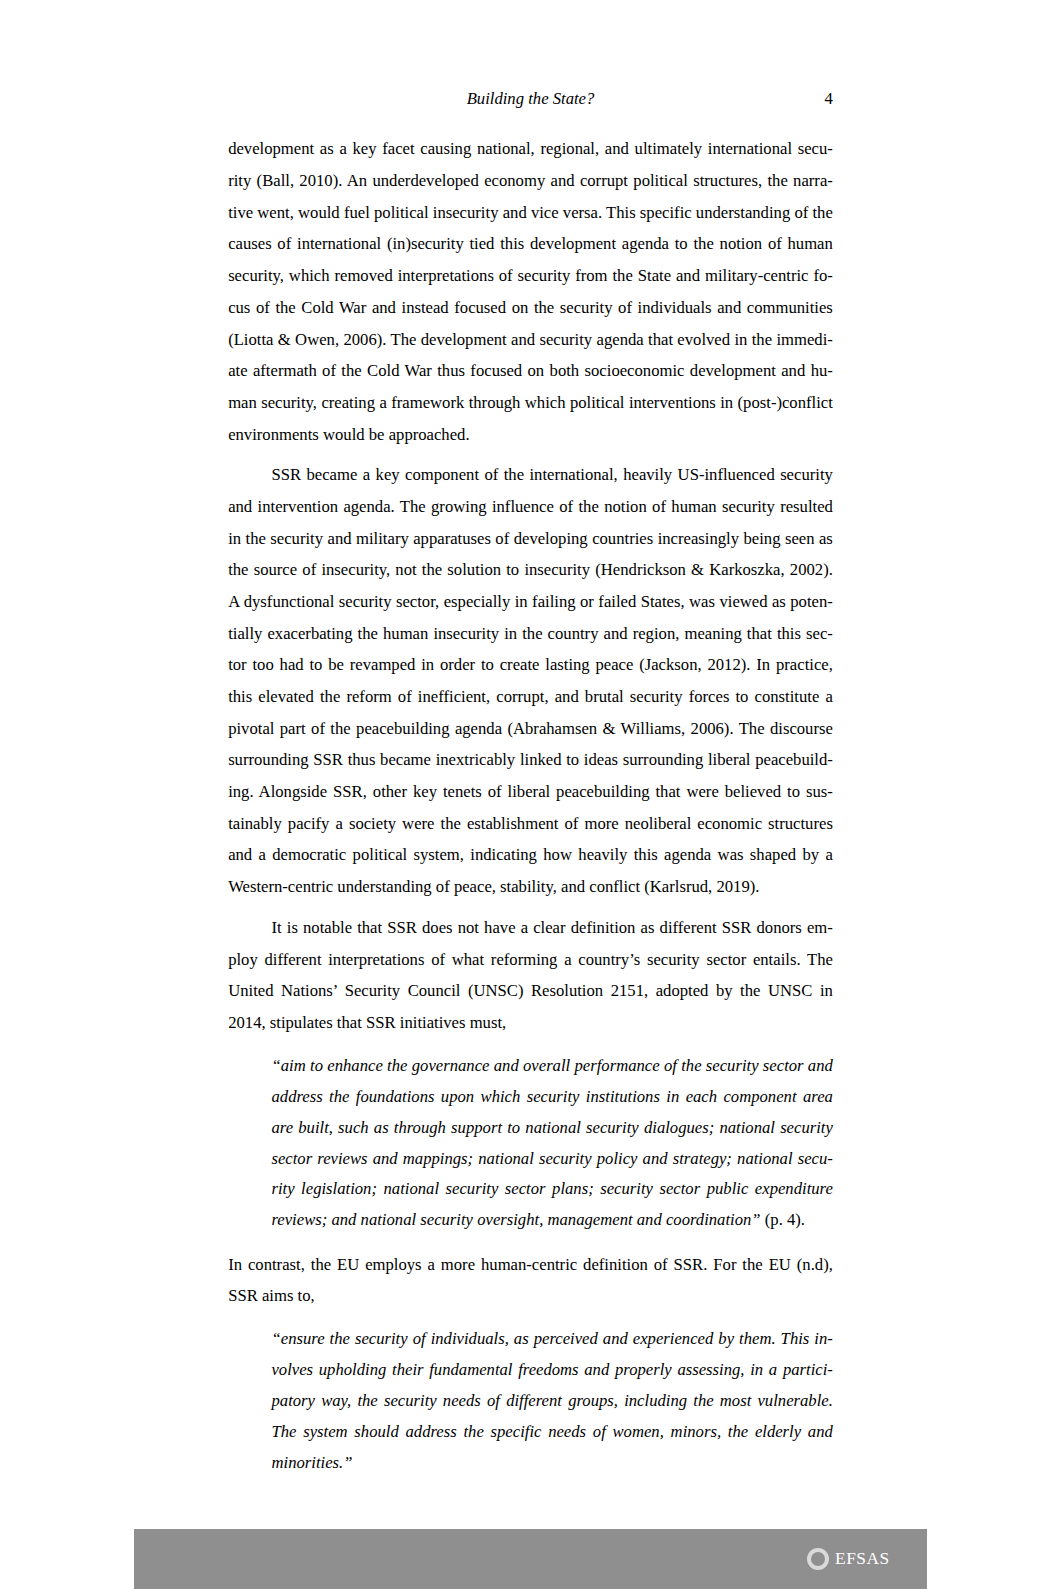Building the State? 4
development as a key facet causing national, regional, and ultimately international security (Ball, 2010). An underdeveloped economy and corrupt political structures, the narrative went, would fuel political insecurity and vice versa. This specific understanding of the causes of international (in)security tied this development agenda to the notion of human security, which removed interpretations of security from the State and military-centric focus of the Cold War and instead focused on the security of individuals and communities (Liotta & Owen, 2006). The development and security agenda that evolved in the immediate aftermath of the Cold War thus focused on both socioeconomic development and human security, creating a framework through which political interventions in (post-)conflict environments would be approached.
SSR became a key component of the international, heavily US-influenced security and intervention agenda. The growing influence of the notion of human security resulted in the security and military apparatuses of developing countries increasingly being seen as the source of insecurity, not the solution to insecurity (Hendrickson & Karkoszka, 2002). A dysfunctional security sector, especially in failing or failed States, was viewed as potentially exacerbating the human insecurity in the country and region, meaning that this sector too had to be revamped in order to create lasting peace (Jackson, 2012). In practice, this elevated the reform of inefficient, corrupt, and brutal security forces to constitute a pivotal part of the peacebuilding agenda (Abrahamsen & Williams, 2006). The discourse surrounding SSR thus became inextricably linked to ideas surrounding liberal peacebuilding. Alongside SSR, other key tenets of liberal peacebuilding that were believed to sustainably pacify a society were the establishment of more neoliberal economic structures and a democratic political system, indicating how heavily this agenda was shaped by a Western-centric understanding of peace, stability, and conflict (Karlsrud, 2019).
It is notable that SSR does not have a clear definition as different SSR donors employ different interpretations of what reforming a country’s security sector entails. The United Nations’ Security Council (UNSC) Resolution 2151, adopted by the UNSC in 2014, stipulates that SSR initiatives must,
“aim to enhance the governance and overall performance of the security sector and address the foundations upon which security institutions in each component area are built, such as through support to national security dialogues; national security sector reviews and mappings; national security policy and strategy; national security legislation; national security sector plans; security sector public expenditure reviews; and national security oversight, management and coordination” (p. 4).
In contrast, the EU employs a more human-centric definition of SSR. For the EU (n.d), SSR aims to,
“ensure the security of individuals, as perceived and experienced by them. This involves upholding their fundamental freedoms and properly assessing, in a participatory way, the security needs of different groups, including the most vulnerable. The system should address the specific needs of women, minors, the elderly and minorities.”
EFSAS